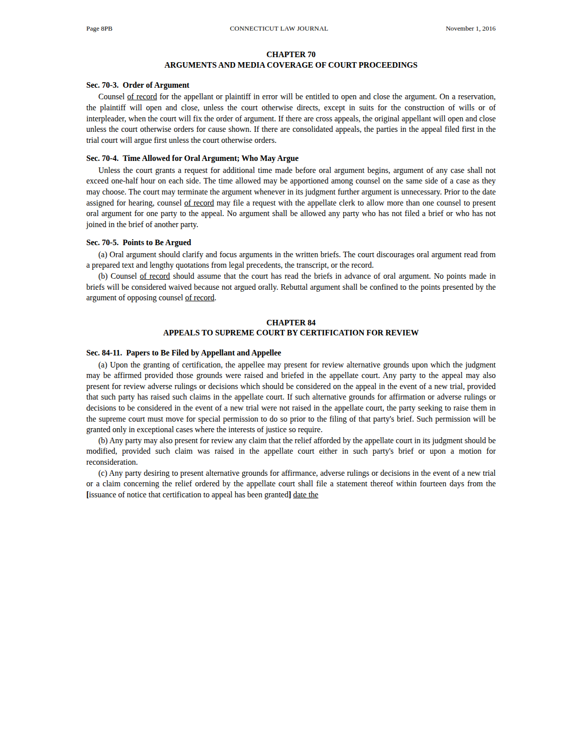Page 8PB CONNECTICUT LAW JOURNAL November 1, 2016
CHAPTER 70
ARGUMENTS AND MEDIA COVERAGE OF COURT PROCEEDINGS
Sec. 70-3. Order of Argument
Counsel of record for the appellant or plaintiff in error will be entitled to open and close the argument. On a reservation, the plaintiff will open and close, unless the court otherwise directs, except in suits for the construction of wills or of interpleader, when the court will fix the order of argument. If there are cross appeals, the original appellant will open and close unless the court otherwise orders for cause shown. If there are consolidated appeals, the parties in the appeal filed first in the trial court will argue first unless the court otherwise orders.
Sec. 70-4. Time Allowed for Oral Argument; Who May Argue
Unless the court grants a request for additional time made before oral argument begins, argument of any case shall not exceed one-half hour on each side. The time allowed may be apportioned among counsel on the same side of a case as they may choose. The court may terminate the argument whenever in its judgment further argument is unnecessary. Prior to the date assigned for hearing, counsel of record may file a request with the appellate clerk to allow more than one counsel to present oral argument for one party to the appeal. No argument shall be allowed any party who has not filed a brief or who has not joined in the brief of another party.
Sec. 70-5. Points to Be Argued
(a) Oral argument should clarify and focus arguments in the written briefs. The court discourages oral argument read from a prepared text and lengthy quotations from legal precedents, the transcript, or the record.
(b) Counsel of record should assume that the court has read the briefs in advance of oral argument. No points made in briefs will be considered waived because not argued orally. Rebuttal argument shall be confined to the points presented by the argument of opposing counsel of record.
CHAPTER 84
APPEALS TO SUPREME COURT BY CERTIFICATION FOR REVIEW
Sec. 84-11. Papers to Be Filed by Appellant and Appellee
(a) Upon the granting of certification, the appellee may present for review alternative grounds upon which the judgment may be affirmed provided those grounds were raised and briefed in the appellate court. Any party to the appeal may also present for review adverse rulings or decisions which should be considered on the appeal in the event of a new trial, provided that such party has raised such claims in the appellate court. If such alternative grounds for affirmation or adverse rulings or decisions to be considered in the event of a new trial were not raised in the appellate court, the party seeking to raise them in the supreme court must move for special permission to do so prior to the filing of that party's brief. Such permission will be granted only in exceptional cases where the interests of justice so require.
(b) Any party may also present for review any claim that the relief afforded by the appellate court in its judgment should be modified, provided such claim was raised in the appellate court either in such party's brief or upon a motion for reconsideration.
(c) Any party desiring to present alternative grounds for affirmance, adverse rulings or decisions in the event of a new trial or a claim concerning the relief ordered by the appellate court shall file a statement thereof within fourteen days from the [issuance of notice that certification to appeal has been granted] date the